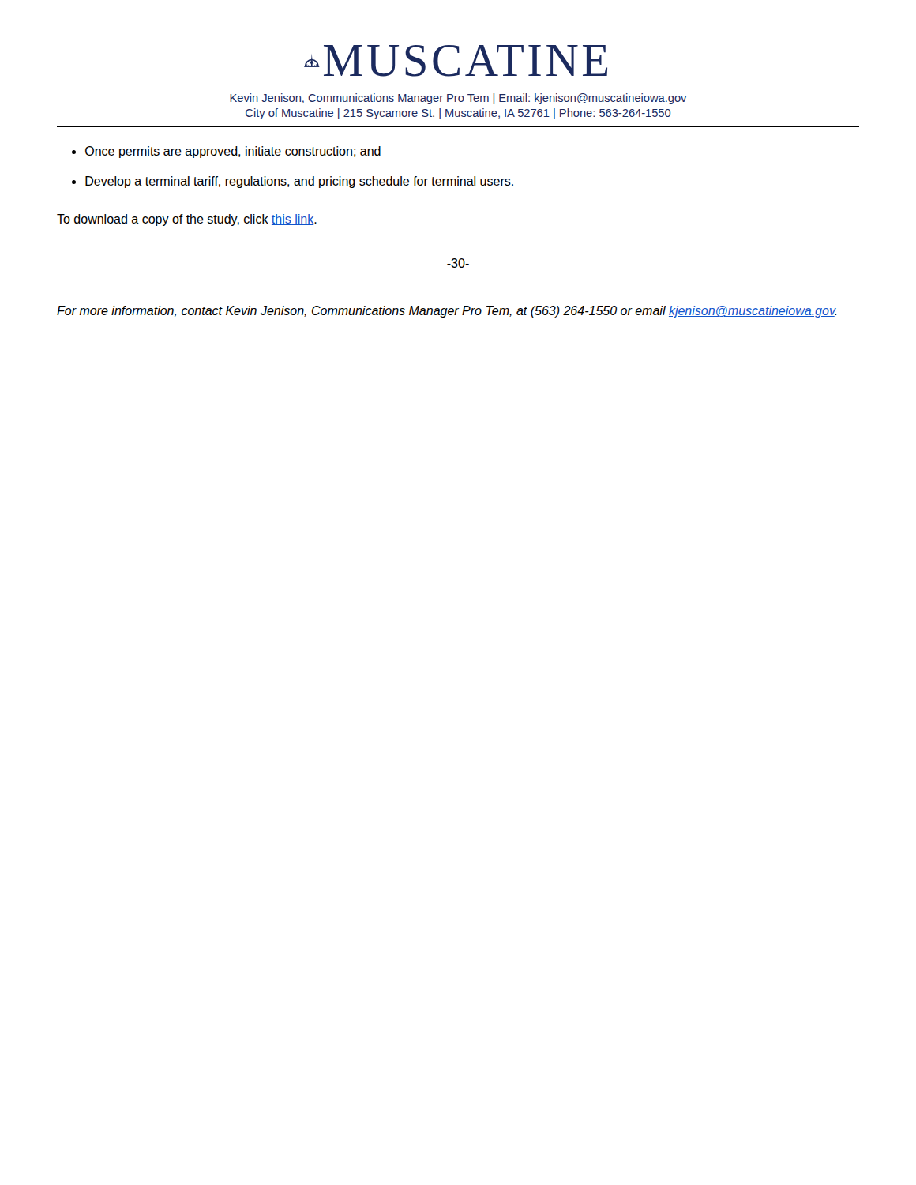MUSCATINE
Kevin Jenison, Communications Manager Pro Tem | Email: kjenison@muscatineiowa.gov
City of Muscatine | 215 Sycamore St. | Muscatine, IA 52761 | Phone: 563-264-1550
Once permits are approved, initiate construction; and
Develop a terminal tariff, regulations, and pricing schedule for terminal users.
To download a copy of the study, click this link.
-30-
For more information, contact Kevin Jenison, Communications Manager Pro Tem, at (563) 264-1550 or email kjenison@muscatineiowa.gov.